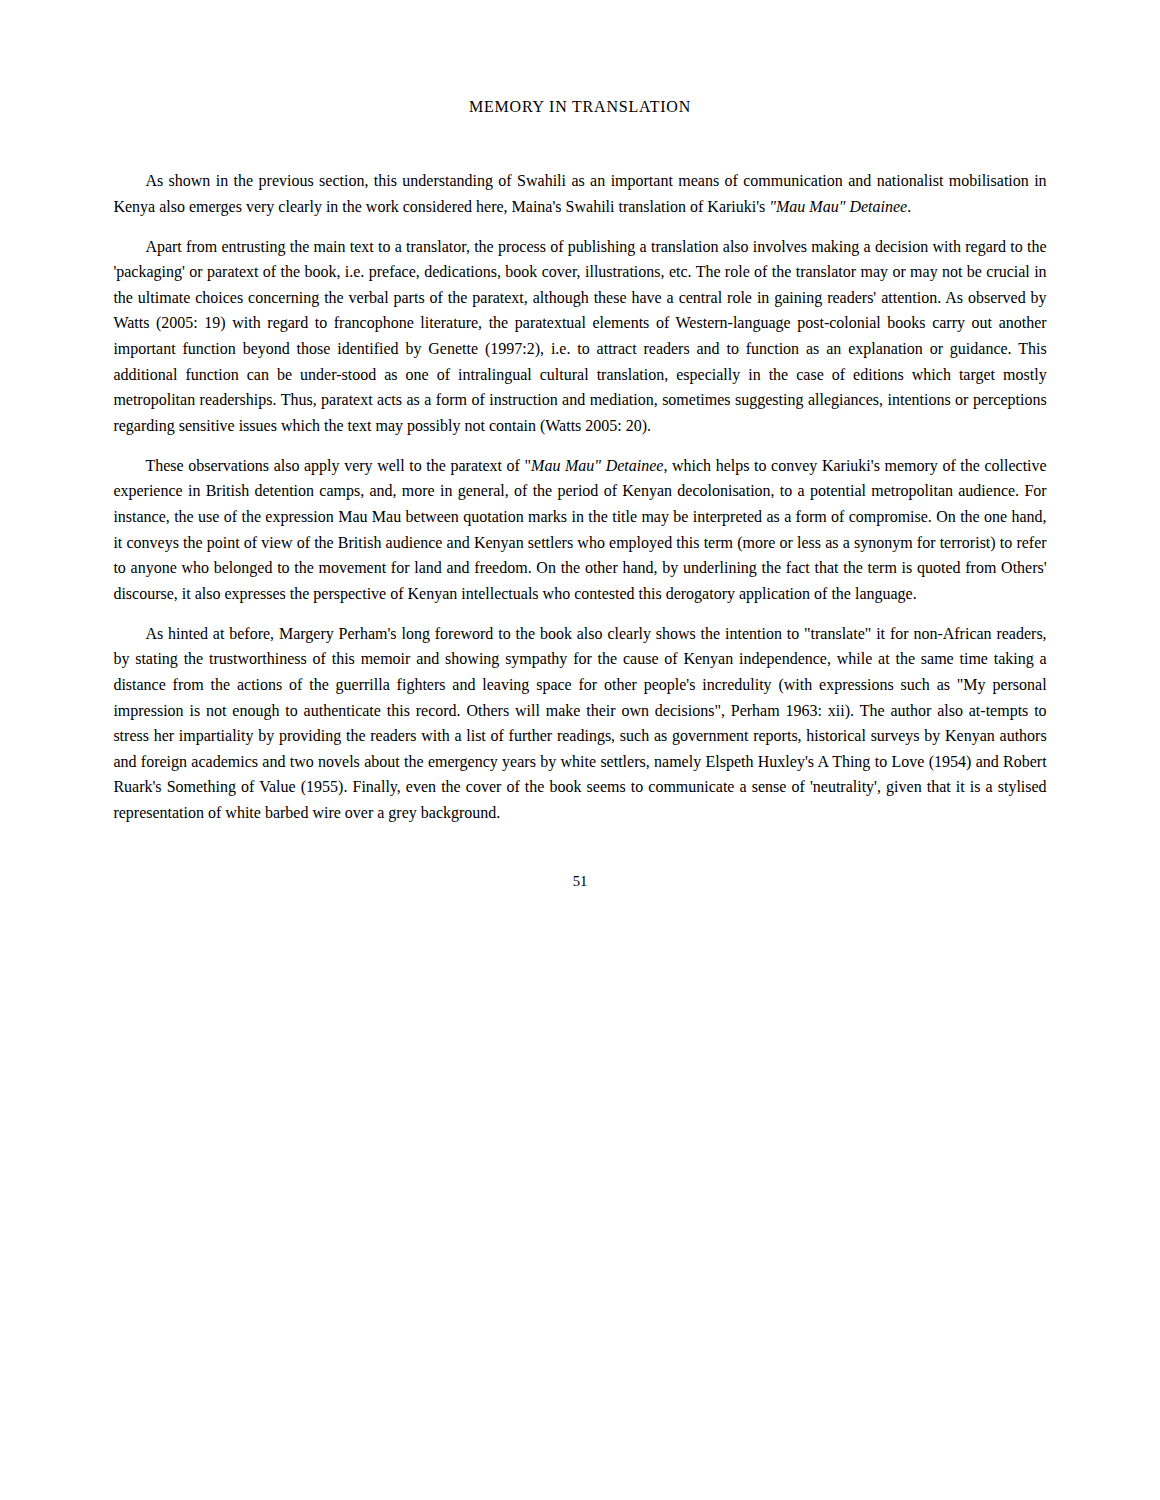MEMORY IN TRANSLATION
As shown in the previous section, this understanding of Swahili as an important means of communication and nationalist mobilisation in Kenya also emerges very clearly in the work considered here, Maina's Swahili translation of Kariuki's "Mau Mau" Detainee.
Apart from entrusting the main text to a translator, the process of publishing a translation also involves making a decision with regard to the 'packaging' or paratext of the book, i.e. preface, dedications, book cover, illustrations, etc. The role of the translator may or may not be crucial in the ultimate choices concerning the verbal parts of the paratext, although these have a central role in gaining readers' attention. As observed by Watts (2005: 19) with regard to francophone literature, the paratextual elements of Western-language post-colonial books carry out another important function beyond those identified by Genette (1997:2), i.e. to attract readers and to function as an explanation or guidance. This additional function can be under-stood as one of intralingual cultural translation, especially in the case of editions which target mostly metropolitan readerships. Thus, paratext acts as a form of instruction and mediation, sometimes suggesting allegiances, intentions or perceptions regarding sensitive issues which the text may possibly not contain (Watts 2005: 20).
These observations also apply very well to the paratext of "Mau Mau" Detainee, which helps to convey Kariuki's memory of the collective experience in British detention camps, and, more in general, of the period of Kenyan decolonisation, to a potential metropolitan audience. For instance, the use of the expression Mau Mau between quotation marks in the title may be interpreted as a form of compromise. On the one hand, it conveys the point of view of the British audience and Kenyan settlers who employed this term (more or less as a synonym for terrorist) to refer to anyone who belonged to the movement for land and freedom. On the other hand, by underlining the fact that the term is quoted from Others' discourse, it also expresses the perspective of Kenyan intellectuals who contested this derogatory application of the language.
As hinted at before, Margery Perham's long foreword to the book also clearly shows the intention to "translate" it for non-African readers, by stating the trustworthiness of this memoir and showing sympathy for the cause of Kenyan independence, while at the same time taking a distance from the actions of the guerrilla fighters and leaving space for other people's incredulity (with expressions such as "My personal impression is not enough to authenticate this record. Others will make their own decisions", Perham 1963: xii). The author also at-tempts to stress her impartiality by providing the readers with a list of further readings, such as government reports, historical surveys by Kenyan authors and foreign academics and two novels about the emergency years by white settlers, namely Elspeth Huxley's A Thing to Love (1954) and Robert Ruark's Something of Value (1955). Finally, even the cover of the book seems to communicate a sense of 'neutrality', given that it is a stylised representation of white barbed wire over a grey background.
51